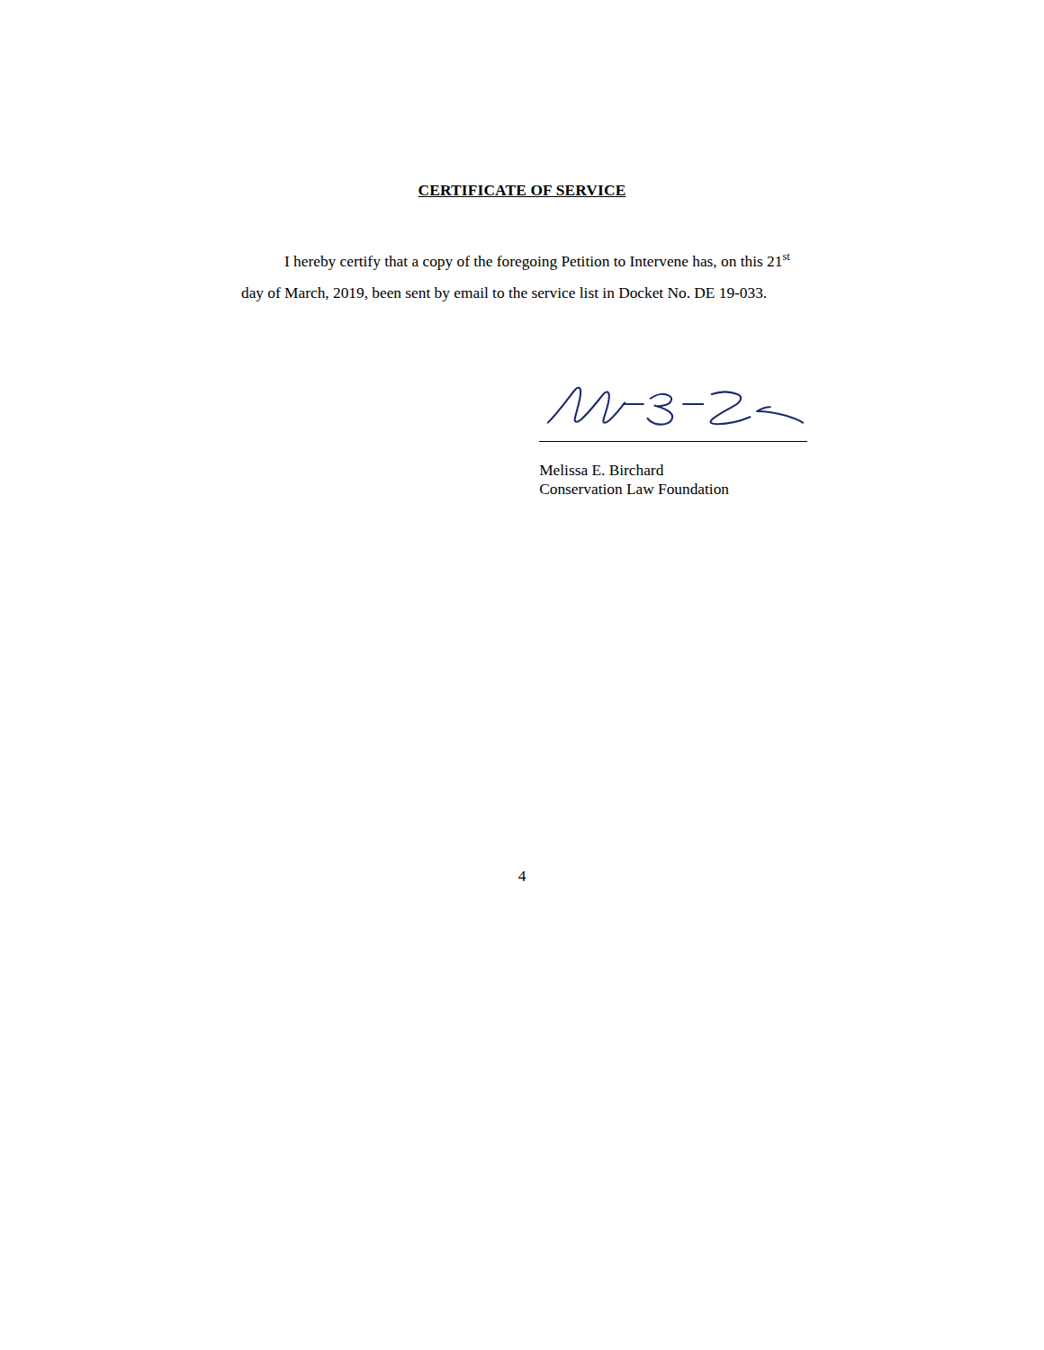CERTIFICATE OF SERVICE
I hereby certify that a copy of the foregoing Petition to Intervene has, on this 21st day of March, 2019, been sent by email to the service list in Docket No. DE 19-033.
Melissa E. Birchard
Conservation Law Foundation
4